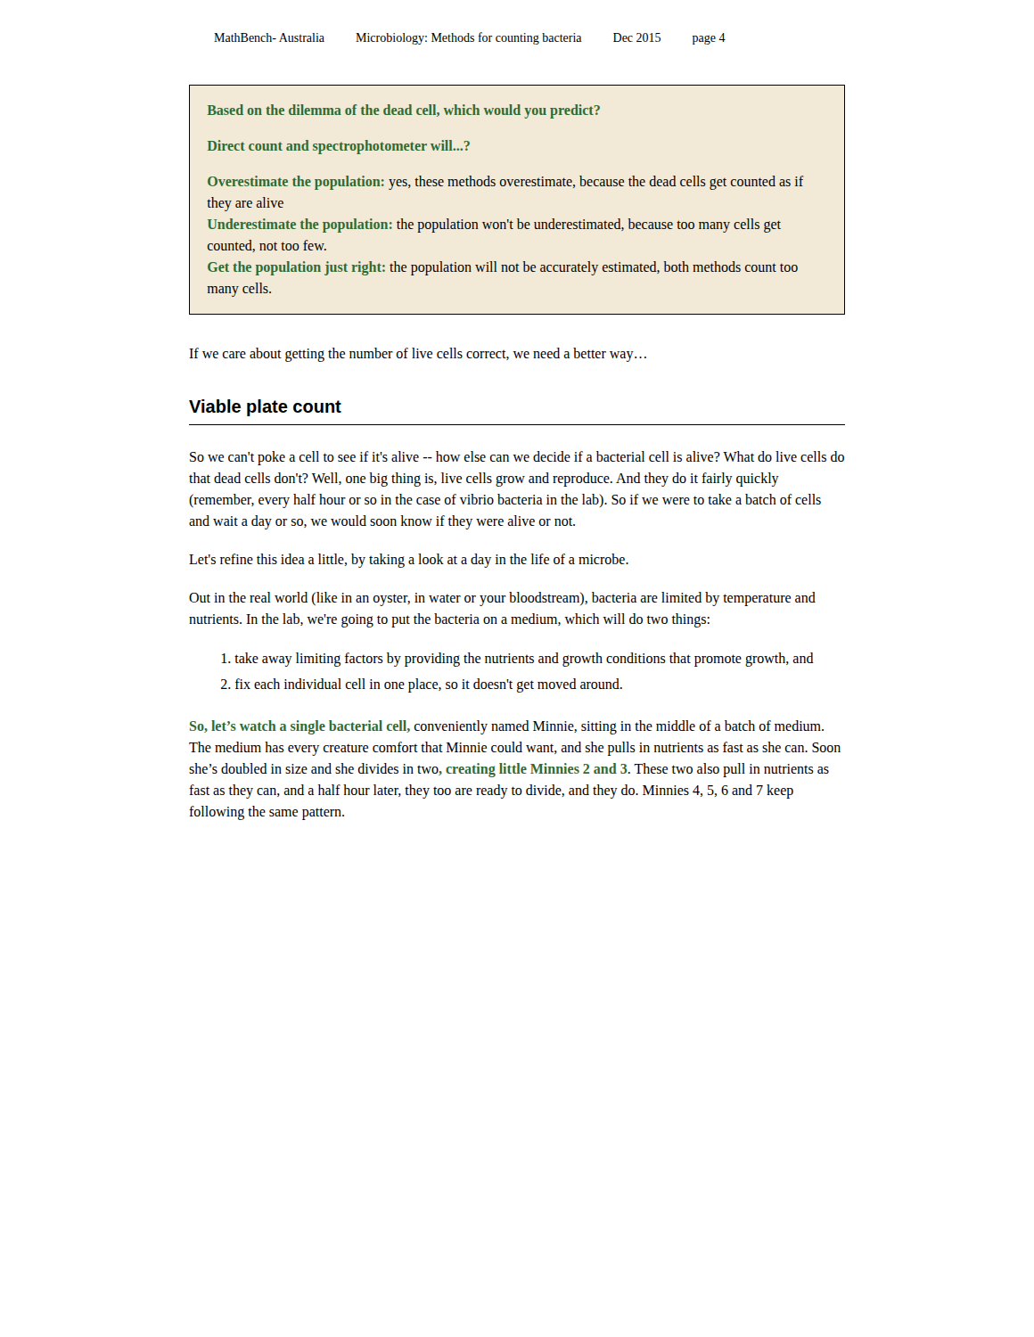MathBench- Australia Microbiology: Methods for counting bacteria Dec 2015 page 4
Based on the dilemma of the dead cell, which would you predict?
Direct count and spectrophotometer will...?
Overestimate the population: yes, these methods overestimate, because the dead cells get counted as if they are alive
Underestimate the population: the population won't be underestimated, because too many cells get counted, not too few.
Get the population just right: the population will not be accurately estimated, both methods count too many cells.
If we care about getting the number of live cells correct, we need a better way…
Viable plate count
So we can't poke a cell to see if it's alive -- how else can we decide if a bacterial cell is alive? What do live cells do that dead cells don't? Well, one big thing is, live cells grow and reproduce. And they do it fairly quickly (remember, every half hour or so in the case of vibrio bacteria in the lab). So if we were to take a batch of cells and wait a day or so, we would soon know if they were alive or not.
Let's refine this idea a little, by taking a look at a day in the life of a microbe.
Out in the real world (like in an oyster, in water or your bloodstream), bacteria are limited by temperature and nutrients. In the lab, we're going to put the bacteria on a medium, which will do two things:
take away limiting factors by providing the nutrients and growth conditions that promote growth, and
fix each individual cell in one place, so it doesn't get moved around.
So, let’s watch a single bacterial cell, conveniently named Minnie, sitting in the middle of a batch of medium. The medium has every creature comfort that Minnie could want, and she pulls in nutrients as fast as she can. Soon she’s doubled in size and she divides in two, creating little Minnies 2 and 3. These two also pull in nutrients as fast as they can, and a half hour later, they too are ready to divide, and they do. Minnies 4, 5, 6 and 7 keep following the same pattern.